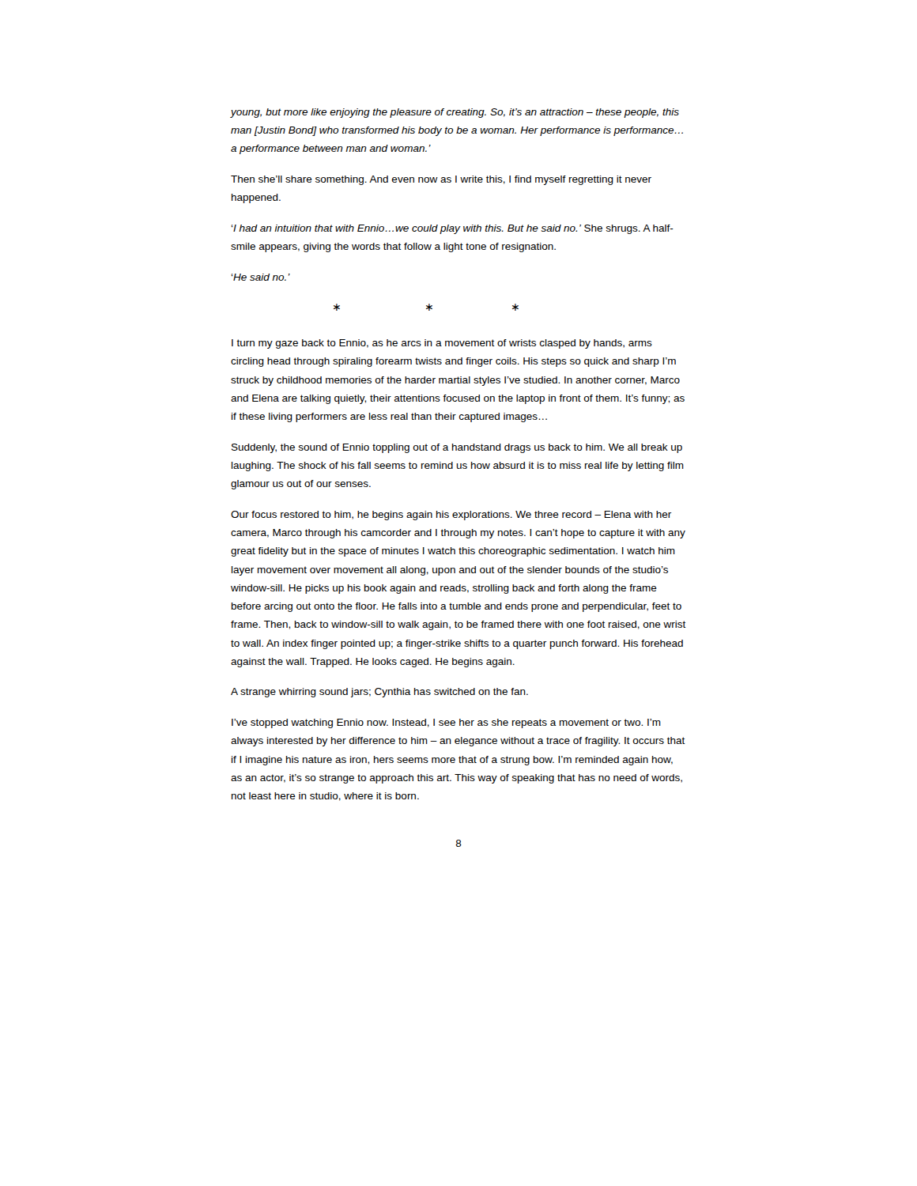young, but more like enjoying the pleasure of creating. So, it’s an attraction – these people, this man [Justin Bond] who transformed his body to be a woman. Her performance is performance…a performance between man and woman.’
Then she’ll share something. And even now as I write this, I find myself regretting it never happened.
‘I had an intuition that with Ennio…we could play with this. But he said no.’ She shrugs. A half-smile appears, giving the words that follow a light tone of resignation.
‘He said no.’
∗ ∗ ∗
I turn my gaze back to Ennio, as he arcs in a movement of wrists clasped by hands, arms circling head through spiraling forearm twists and finger coils. His steps so quick and sharp I’m struck by childhood memories of the harder martial styles I’ve studied. In another corner, Marco and Elena are talking quietly, their attentions focused on the laptop in front of them. It’s funny; as if these living performers are less real than their captured images…
Suddenly, the sound of Ennio toppling out of a handstand drags us back to him. We all break up laughing. The shock of his fall seems to remind us how absurd it is to miss real life by letting film glamour us out of our senses.
Our focus restored to him, he begins again his explorations. We three record – Elena with her camera, Marco through his camcorder and I through my notes. I can’t hope to capture it with any great fidelity but in the space of minutes I watch this choreographic sedimentation. I watch him layer movement over movement all along, upon and out of the slender bounds of the studio’s window-sill. He picks up his book again and reads, strolling back and forth along the frame before arcing out onto the floor. He falls into a tumble and ends prone and perpendicular, feet to frame. Then, back to window-sill to walk again, to be framed there with one foot raised, one wrist to wall. An index finger pointed up; a finger-strike shifts to a quarter punch forward. His forehead against the wall. Trapped. He looks caged. He begins again.
A strange whirring sound jars; Cynthia has switched on the fan.
I’ve stopped watching Ennio now. Instead, I see her as she repeats a movement or two. I’m always interested by her difference to him – an elegance without a trace of fragility. It occurs that if I imagine his nature as iron, hers seems more that of a strung bow. I’m reminded again how, as an actor, it’s so strange to approach this art. This way of speaking that has no need of words, not least here in studio, where it is born.
8